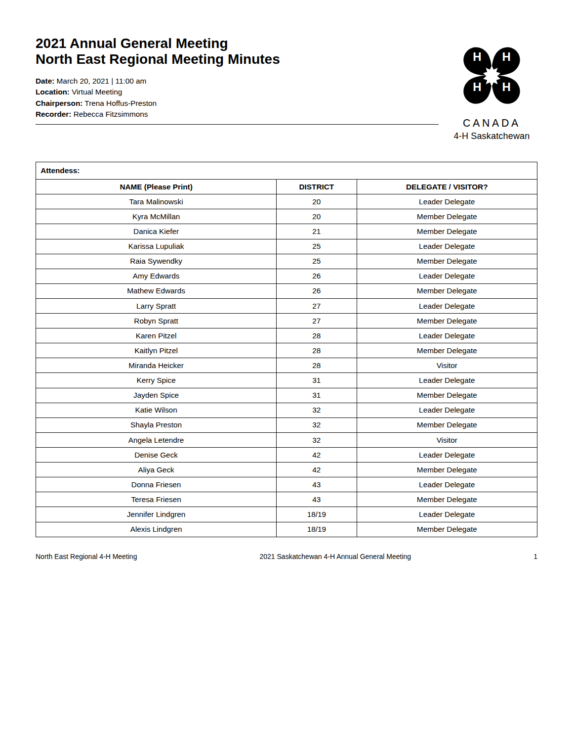2021 Annual General MeetingNorth East Regional Meeting Minutes
Date: March 20, 2021 | 11:00 am
Location: Virtual Meeting
Chairperson: Trena Hoffus-Preston
Recorder: Rebecca Fitzsimmons
H H H H
CANADA
4-H Saskatchewan
| Attendess: |
| NAME (Please Print) | DISTRICT | DELEGATE / VISITOR? |
| Tara Malinowski | 20 | Leader Delegate |
| Kyra McMillan | 20 | Member Delegate |
| Danica Kiefer | 21 | Member Delegate |
| Karissa Lupuliak | 25 | Leader Delegate |
| Raia Sywendky | 25 | Member Delegate |
| Amy Edwards | 26 | Leader Delegate |
| Mathew Edwards | 26 | Member Delegate |
| Larry Spratt | 27 | Leader Delegate |
| Robyn Spratt | 27 | Member Delegate |
| Karen Pitzel | 28 | Leader Delegate |
| Kaitlyn Pitzel | 28 | Member Delegate |
| Miranda Heicker | 28 | Visitor |
| Kerry Spice | 31 | Leader Delegate |
| Jayden Spice | 31 | Member Delegate |
| Katie Wilson | 32 | Leader Delegate |
| Shayla Preston | 32 | Member Delegate |
| Angela Letendre | 32 | Visitor |
| Denise Geck | 42 | Leader Delegate |
| Aliya Geck | 42 | Member Delegate |
| Donna Friesen | 43 | Leader Delegate |
| Teresa Friesen | 43 | Member Delegate |
| Jennifer Lindgren | 18/19 | Leader Delegate |
| Alexis Lindgren | 18/19 | Member Delegate |
North East Regional 4-H Meeting
2021 Saskatchewan 4-H Annual General Meeting
1